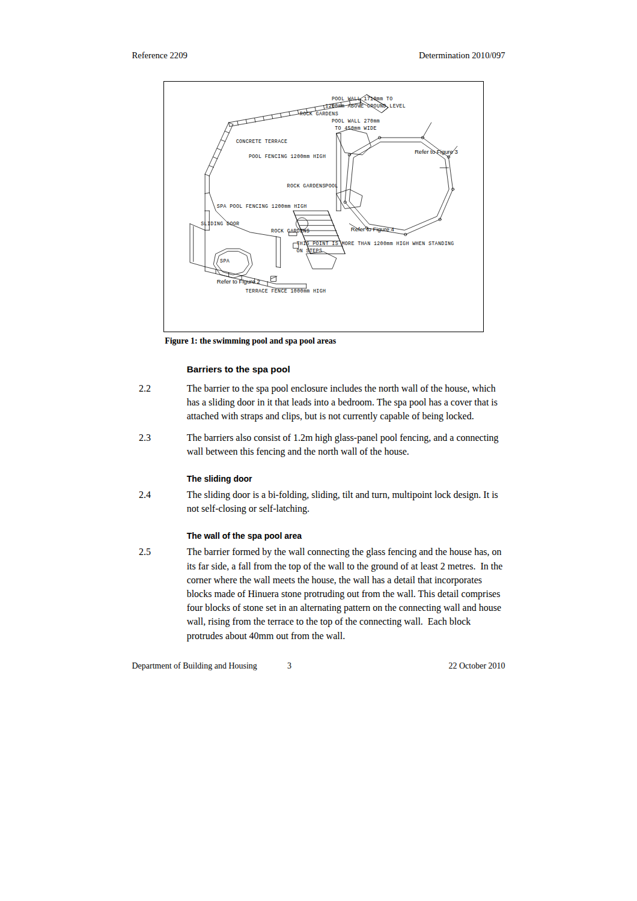Reference 2209
Determination 2010/097
POOL WALL 1710mm TO
1200mm ABOVE GROUND LEVEL
POOL WALL 270mm
TO 450mm WIDE
ROCK GARDENS
CONCRETE TERRACE
POOL FENCING 1200mm HIGH
ROCK GARDENS
POOL
SPA POOL FENCING 1200mm HIGH
SLIDING DOOR
SPA
ROCK GARDENS
THIS POINT IS MORE THAN 1200mm HIGH WHEN STANDING
ON STEPS
TERRACE FENCE 1000mm HIGH
Refer to Figure 3
Refer to Figure 4
Refer to Figure 2
Figure 1: the swimming pool and spa pool areas
Barriers to the spa pool
2.2
The barrier to the spa pool enclosure includes the north wall of the house, which has a sliding door in it that leads into a bedroom. The spa pool has a cover that is attached with straps and clips, but is not currently capable of being locked.
2.3
The barriers also consist of 1.2m high glass-panel pool fencing, and a connecting wall between this fencing and the north wall of the house.
The sliding door
2.4
The sliding door is a bi-folding, sliding, tilt and turn, multipoint lock design. It is not self-closing or self-latching.
The wall of the spa pool area
2.5
The barrier formed by the wall connecting the glass fencing and the house has, on its far side, a fall from the top of the wall to the ground of at least 2 metres. In the corner where the wall meets the house, the wall has a detail that incorporates blocks made of Hinuera stone protruding out from the wall. This detail comprises four blocks of stone set in an alternating pattern on the connecting wall and house wall, rising from the terrace to the top of the connecting wall. Each block protrudes about 40mm out from the wall.
Department of Building and Housing
3
22 October 2010